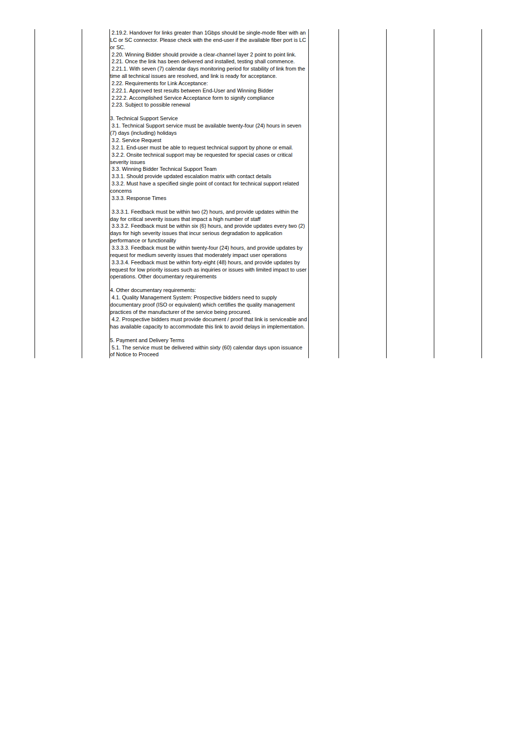| | | 2.19.2. Handover for links greater than 1Gbps should be single-mode fiber with an LC or SC connector. Please check with the end-user if the available fiber port is LC or SC. 2.20. Winning Bidder should provide a clear-channel layer 2 point to point link. 2.21. Once the link has been delivered and installed, testing shall commence. 2.21.1. With seven (7) calendar days monitoring period for stability of link from the time all technical issues are resolved, and link is ready for acceptance. 2.22. Requirements for Link Acceptance: 2.22.1. Approved test results between End-User and Winning Bidder 2.22.2. Accomplished Service Acceptance form to signify compliance 2.23. Subject to possible renewal 3. Technical Support Service 3.1. Technical Support service must be available twenty-four (24) hours in seven (7) days (including) holidays 3.2. Service Request 3.2.1. End-user must be able to request technical support by phone or email. 3.2.2. Onsite technical support may be requested for special cases or critical severity issues 3.3. Winning Bidder Technical Support Team 3.3.1. Should provide updated escalation matrix with contact details 3.3.2. Must have a specified single point of contact for technical support related concerns 3.3.3. Response Times 3.3.3.1. Feedback must be within two (2) hours, and provide updates within the day for critical severity issues that impact a high number of staff 3.3.3.2. Feedback must be within six (6) hours, and provide updates every two (2) days for high severity issues that incur serious degradation to application performance or functionality 3.3.3.3. Feedback must be within twenty-four (24) hours, and provide updates by request for medium severity issues that moderately impact user operations 3.3.3.4. Feedback must be within forty-eight (48) hours, and provide updates by request for low priority issues such as inquiries or issues with limited impact to user operations. Other documentary requirements 4. Other documentary requirements: 4.1. Quality Management System: Prospective bidders need to supply documentary proof (ISO or equivalent) which certifies the quality management practices of the manufacturer of the service being procured. 4.2. Prospective bidders must provide document / proof that link is serviceable and has available capacity to accommodate this link to avoid delays in implementation. 5. Payment and Delivery Terms 5.1. The service must be delivered within sixty (60) calendar days upon issuance of Notice to Proceed | | | | |